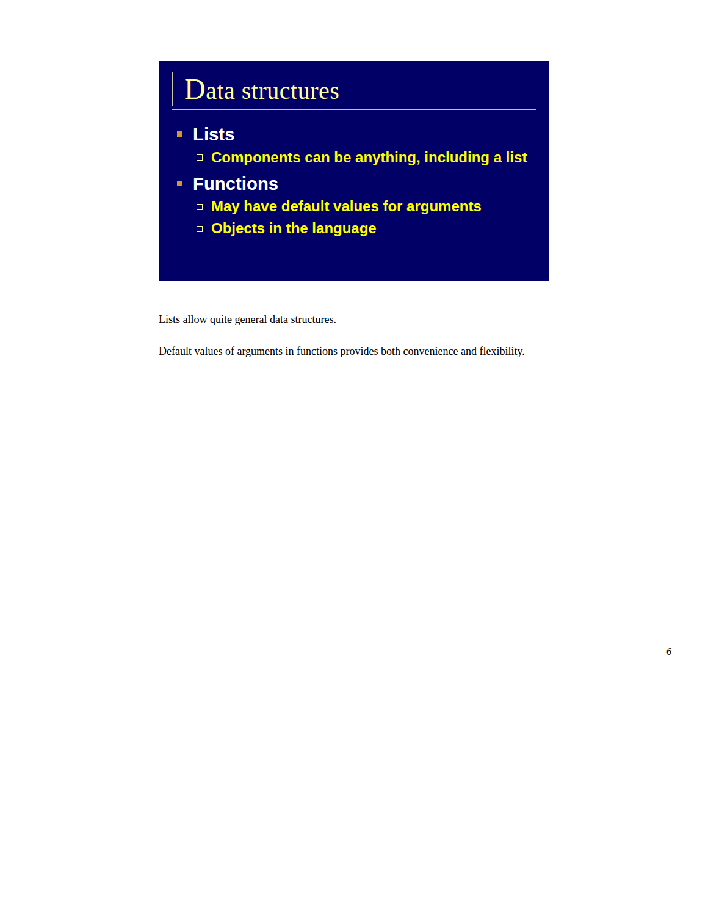Data structures
Lists
Components can be anything, including a list
Functions
May have default values for arguments
Objects in the language
Lists allow quite general data structures.
Default values of arguments in functions provides both convenience and flexibility.
6